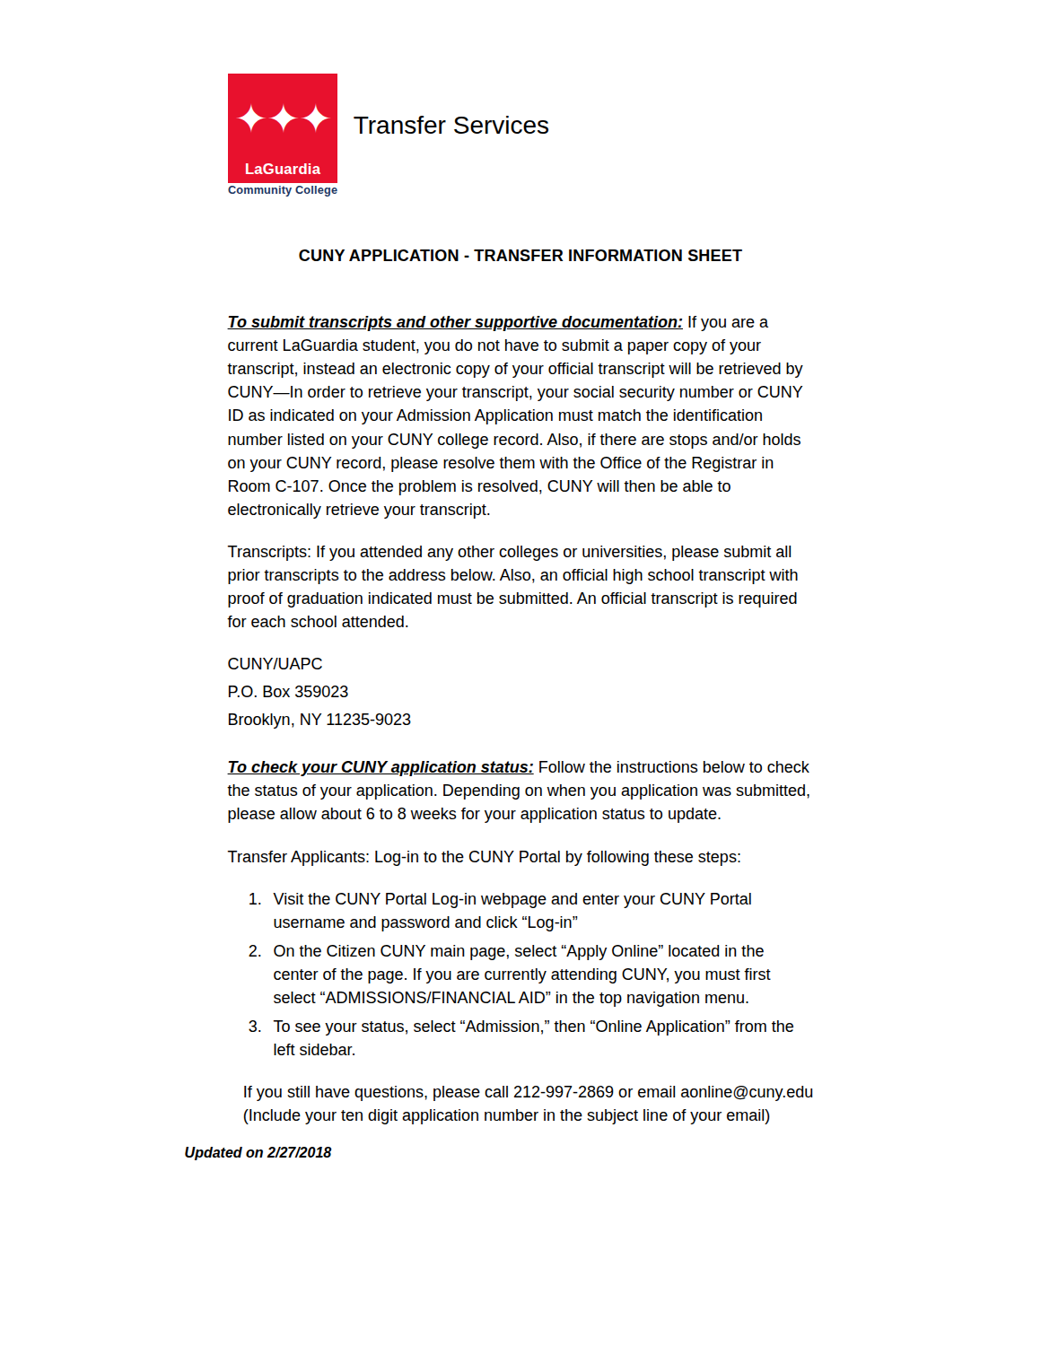✦✦✦ LaGuardia
Community College
Transfer Services
CUNY APPLICATION - TRANSFER INFORMATION SHEET
To submit transcripts and other supportive documentation: If you are a current LaGuardia student, you do not have to submit a paper copy of your transcript, instead an electronic copy of your official transcript will be retrieved by CUNY—In order to retrieve your transcript, your social security number or CUNY ID as indicated on your Admission Application must match the identification number listed on your CUNY college record. Also, if there are stops and/or holds on your CUNY record, please resolve them with the Office of the Registrar in Room C-107. Once the problem is resolved, CUNY will then be able to electronically retrieve your transcript.
Transcripts: If you attended any other colleges or universities, please submit all prior transcripts to the address below. Also, an official high school transcript with proof of graduation indicated must be submitted. An official transcript is required for each school attended.
CUNY/UAPC
P.O. Box 359023
Brooklyn, NY 11235-9023
To check your CUNY application status: Follow the instructions below to check the status of your application. Depending on when you application was submitted, please allow about 6 to 8 weeks for your application status to update.
Transfer Applicants: Log-in to the CUNY Portal by following these steps:
Visit the CUNY Portal Log-in webpage and enter your CUNY Portal username and password and click “Log-in”
On the Citizen CUNY main page, select “Apply Online” located in the center of the page. If you are currently attending CUNY, you must first select “ADMISSIONS/FINANCIAL AID” in the top navigation menu.
To see your status, select “Admission,” then “Online Application” from the left sidebar.
If you still have questions, please call 212-997-2869 or email aonline@cuny.edu (Include your ten digit application number in the subject line of your email)
Updated on 2/27/2018